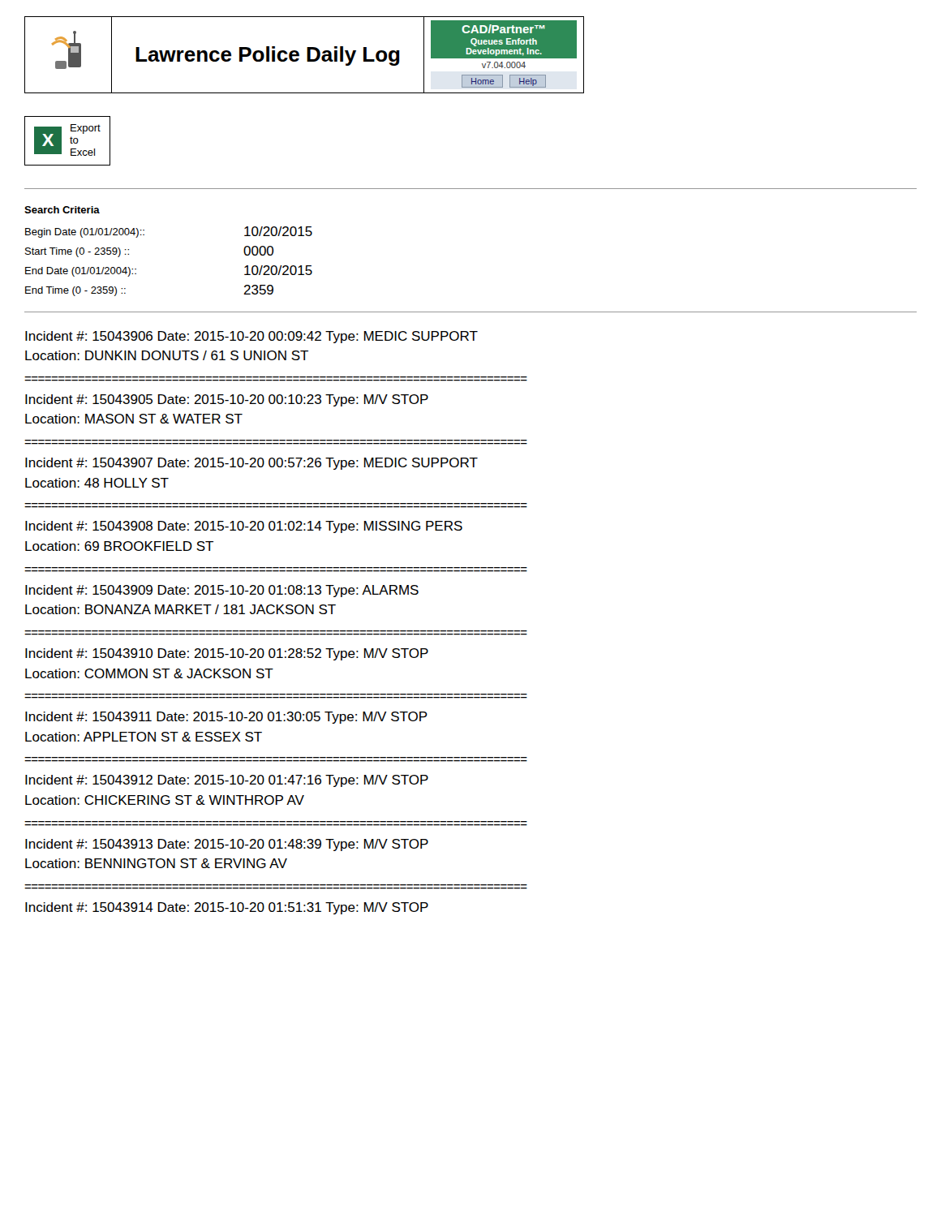| | Lawrence Police Daily Log | CAD/Partner™ Queues Enforth Development, Inc. v7.04.0004 Home Help |
| X | Export to Excel |
Search Criteria
| Begin Date (01/01/2004):: | 10/20/2015 |
| Start Time (0 - 2359) :: | 0000 |
| End Date (01/01/2004):: | 10/20/2015 |
| End Time (0 - 2359) :: | 2359 |
Incident #: 15043906 Date: 2015-10-20 00:09:42 Type: MEDIC SUPPORT
Location: DUNKIN DONUTS / 61 S UNION ST
===========================================================================
Incident #: 15043905 Date: 2015-10-20 00:10:23 Type: M/V STOP
Location: MASON ST & WATER ST
===========================================================================
Incident #: 15043907 Date: 2015-10-20 00:57:26 Type: MEDIC SUPPORT
Location: 48 HOLLY ST
===========================================================================
Incident #: 15043908 Date: 2015-10-20 01:02:14 Type: MISSING PERS
Location: 69 BROOKFIELD ST
===========================================================================
Incident #: 15043909 Date: 2015-10-20 01:08:13 Type: ALARMS
Location: BONANZA MARKET / 181 JACKSON ST
===========================================================================
Incident #: 15043910 Date: 2015-10-20 01:28:52 Type: M/V STOP
Location: COMMON ST & JACKSON ST
===========================================================================
Incident #: 15043911 Date: 2015-10-20 01:30:05 Type: M/V STOP
Location: APPLETON ST & ESSEX ST
===========================================================================
Incident #: 15043912 Date: 2015-10-20 01:47:16 Type: M/V STOP
Location: CHICKERING ST & WINTHROP AV
===========================================================================
Incident #: 15043913 Date: 2015-10-20 01:48:39 Type: M/V STOP
Location: BENNINGTON ST & ERVING AV
===========================================================================
Incident #: 15043914 Date: 2015-10-20 01:51:31 Type: M/V STOP